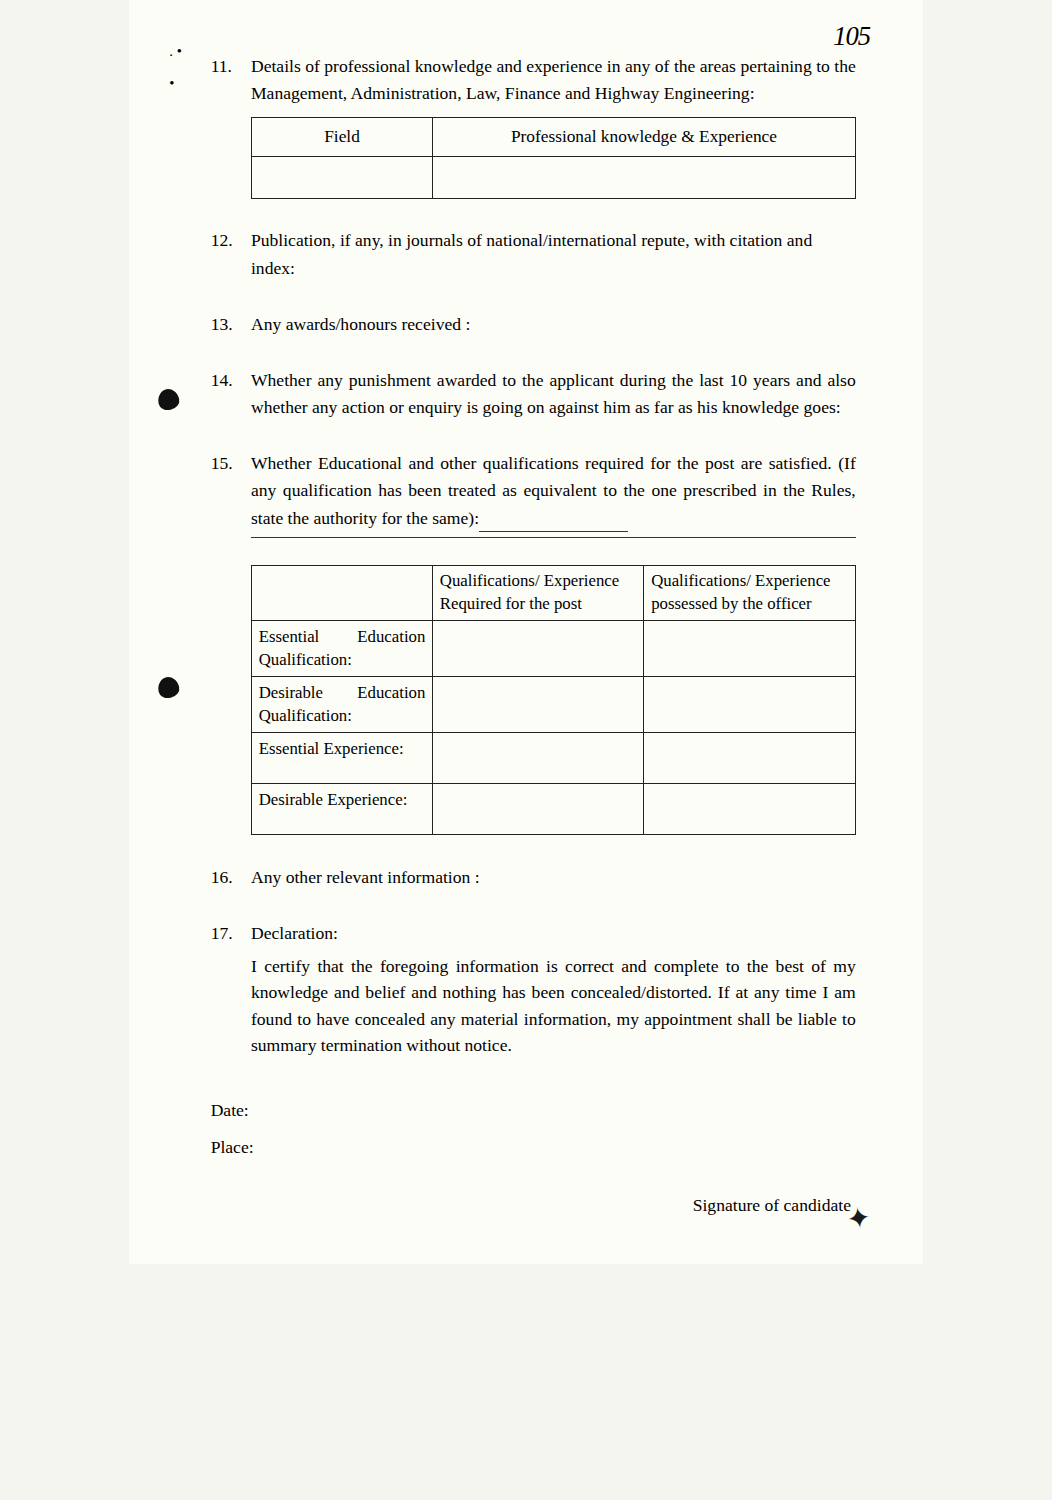105
. •
•
Details of professional knowledge and experience in any of the areas pertaining to the Management, Administration, Law, Finance and Highway Engineering:
| Field | Professional knowledge & Experience |
| --- | --- |
Publication, if any, in journals of national/international repute, with citation and index:
Any awards/honours received :
Whether any punishment awarded to the applicant during the last 10 years and also whether any action or enquiry is going on against him as far as his knowledge goes:
Whether Educational and other qualifications required for the post are satisfied. (If any qualification has been treated as equivalent to the one prescribed in the Rules, state the authority for the same):
| | Qualifications/ Experience Required for the post | Qualifications/ Experience possessed by the officer |
| --- | --- | --- |
| Essential Education Qualification: | | |
| Desirable Education Qualification: | | |
| Essential Experience: | | |
| Desirable Experience: | | |
Any other relevant information :
Declaration:
I certify that the foregoing information is correct and complete to the best of my knowledge and belief and nothing has been concealed/distorted. If at any time I am found to have concealed any material information, my appointment shall be liable to summary termination without notice.
Date:
Place:
Signature of candidate
✦